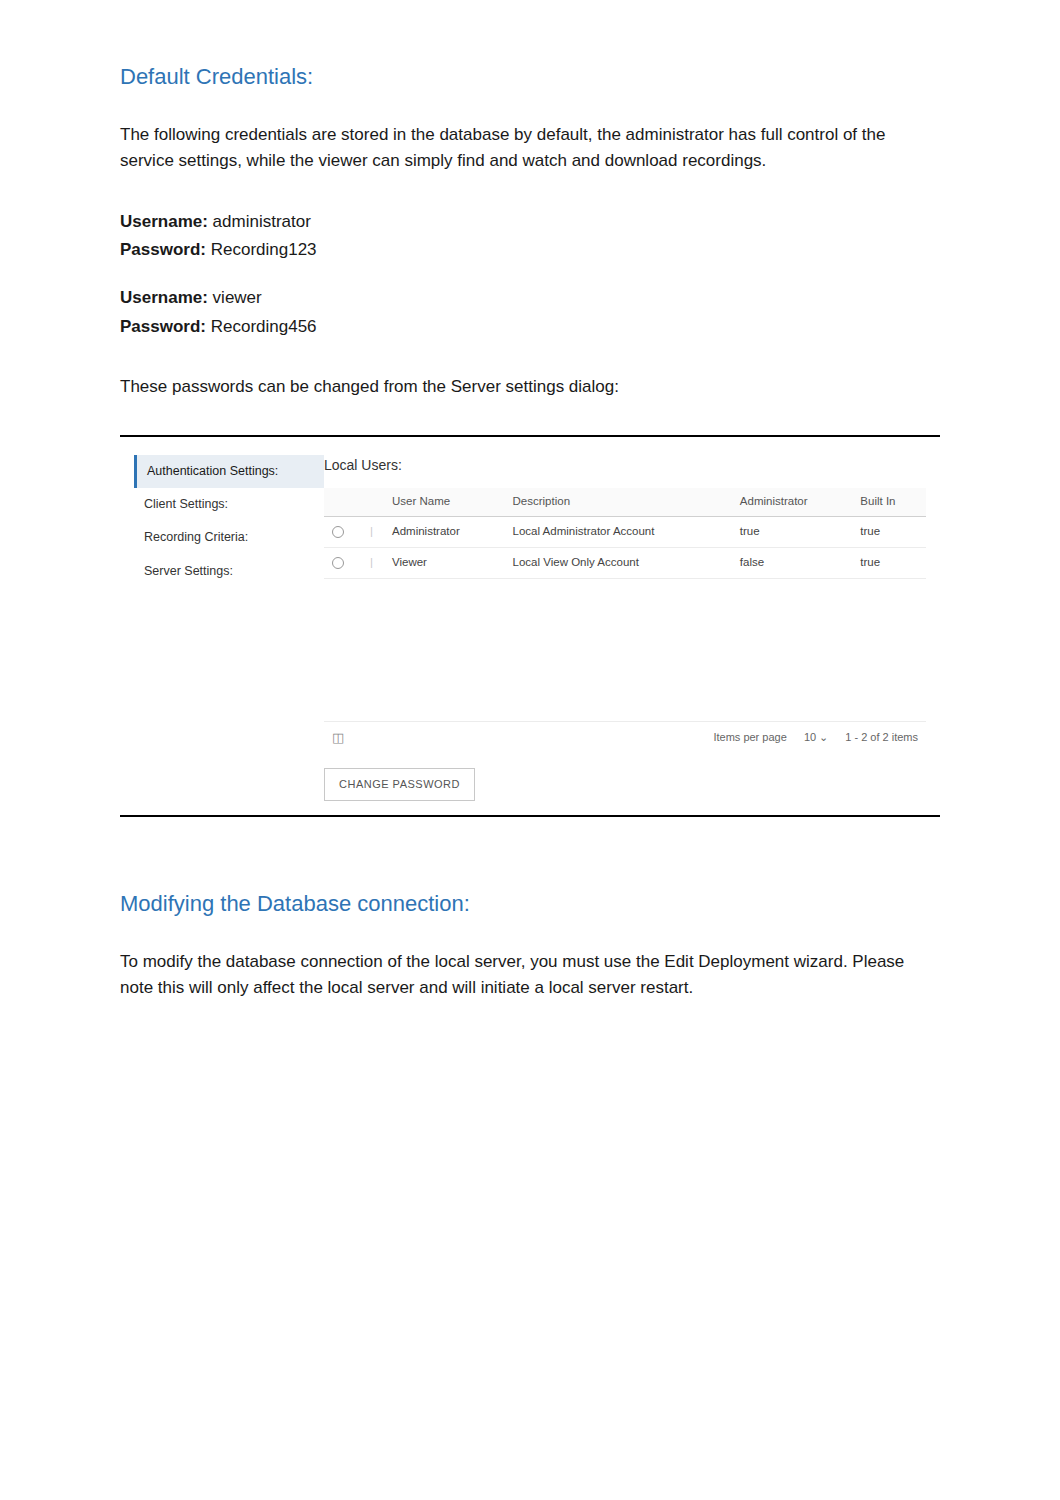Default Credentials:
The following credentials are stored in the database by default, the administrator has full control of the service settings, while the viewer can simply find and watch and download recordings.
Username: administrator
Password: Recording123
Username: viewer
Password: Recording456
These passwords can be changed from the Server settings dialog:
Authentication Settings:
Client Settings:
Recording Criteria:
Server Settings:
Local Users:
| | | User Name | Description | Administrator | Built In |
| --- | --- | --- | --- | --- | --- |
| | / | Administrator | Local Administrator Account | true | true |
| | / | Viewer | Local View Only Account | false | true |
◫
Items per page 10 ⌄ 1 - 2 of 2 items
CHANGE PASSWORD
Modifying the Database connection:
To modify the database connection of the local server, you must use the Edit Deployment wizard. Please note this will only affect the local server and will initiate a local server restart.